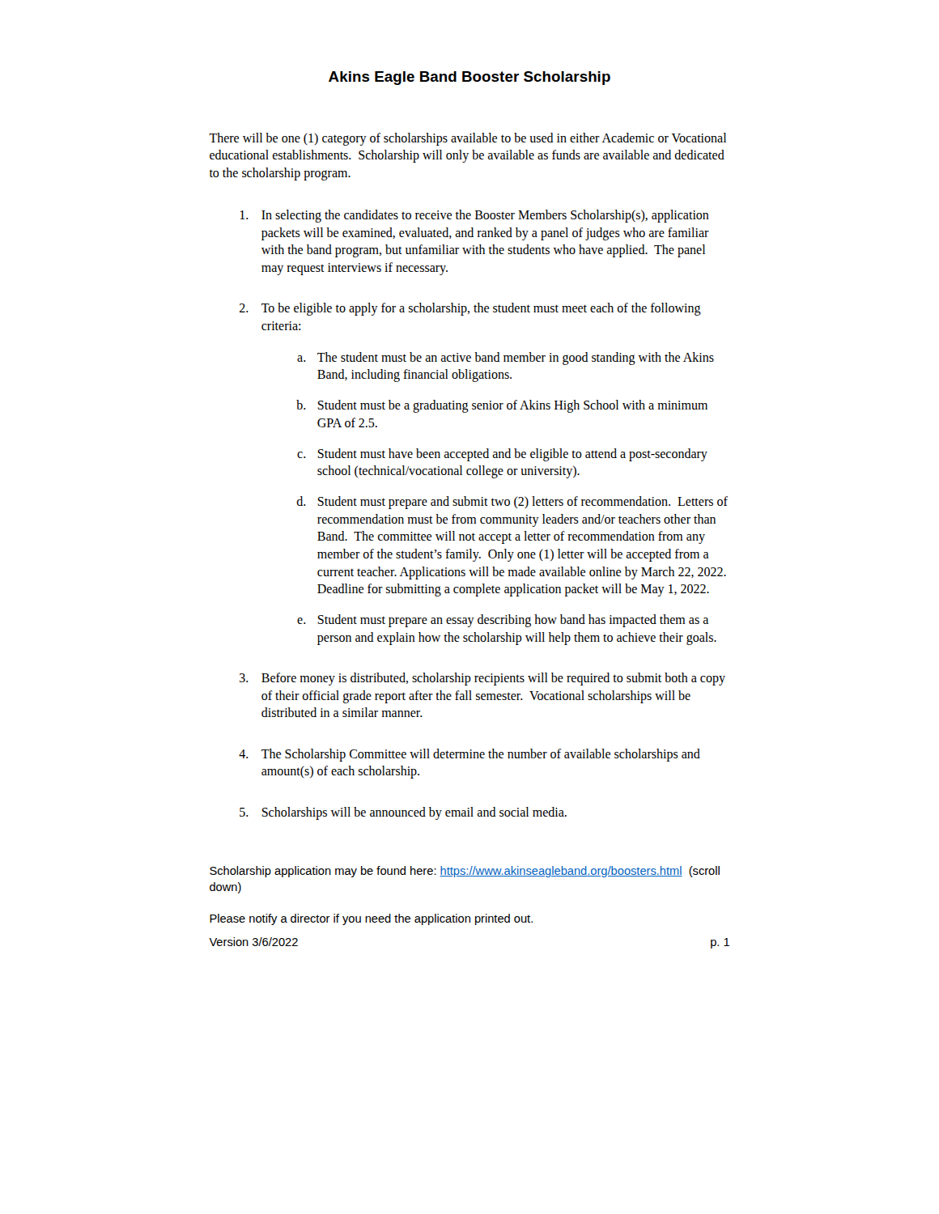Akins Eagle Band Booster Scholarship
There will be one (1) category of scholarships available to be used in either Academic or Vocational educational establishments. Scholarship will only be available as funds are available and dedicated to the scholarship program.
In selecting the candidates to receive the Booster Members Scholarship(s), application packets will be examined, evaluated, and ranked by a panel of judges who are familiar with the band program, but unfamiliar with the students who have applied. The panel may request interviews if necessary.
To be eligible to apply for a scholarship, the student must meet each of the following criteria:
The student must be an active band member in good standing with the Akins Band, including financial obligations.
Student must be a graduating senior of Akins High School with a minimum GPA of 2.5.
Student must have been accepted and be eligible to attend a post-secondary school (technical/vocational college or university).
Student must prepare and submit two (2) letters of recommendation. Letters of recommendation must be from community leaders and/or teachers other than Band. The committee will not accept a letter of recommendation from any member of the student’s family. Only one (1) letter will be accepted from a current teacher. Applications will be made available online by March 22, 2022. Deadline for submitting a complete application packet will be May 1, 2022.
Student must prepare an essay describing how band has impacted them as a person and explain how the scholarship will help them to achieve their goals.
Before money is distributed, scholarship recipients will be required to submit both a copy of their official grade report after the fall semester. Vocational scholarships will be distributed in a similar manner.
The Scholarship Committee will determine the number of available scholarships and amount(s) of each scholarship.
Scholarships will be announced by email and social media.
Scholarship application may be found here: https://www.akinseagleband.org/boosters.html (scroll down)
Please notify a director if you need the application printed out.
Version 3/6/2022 p. 1